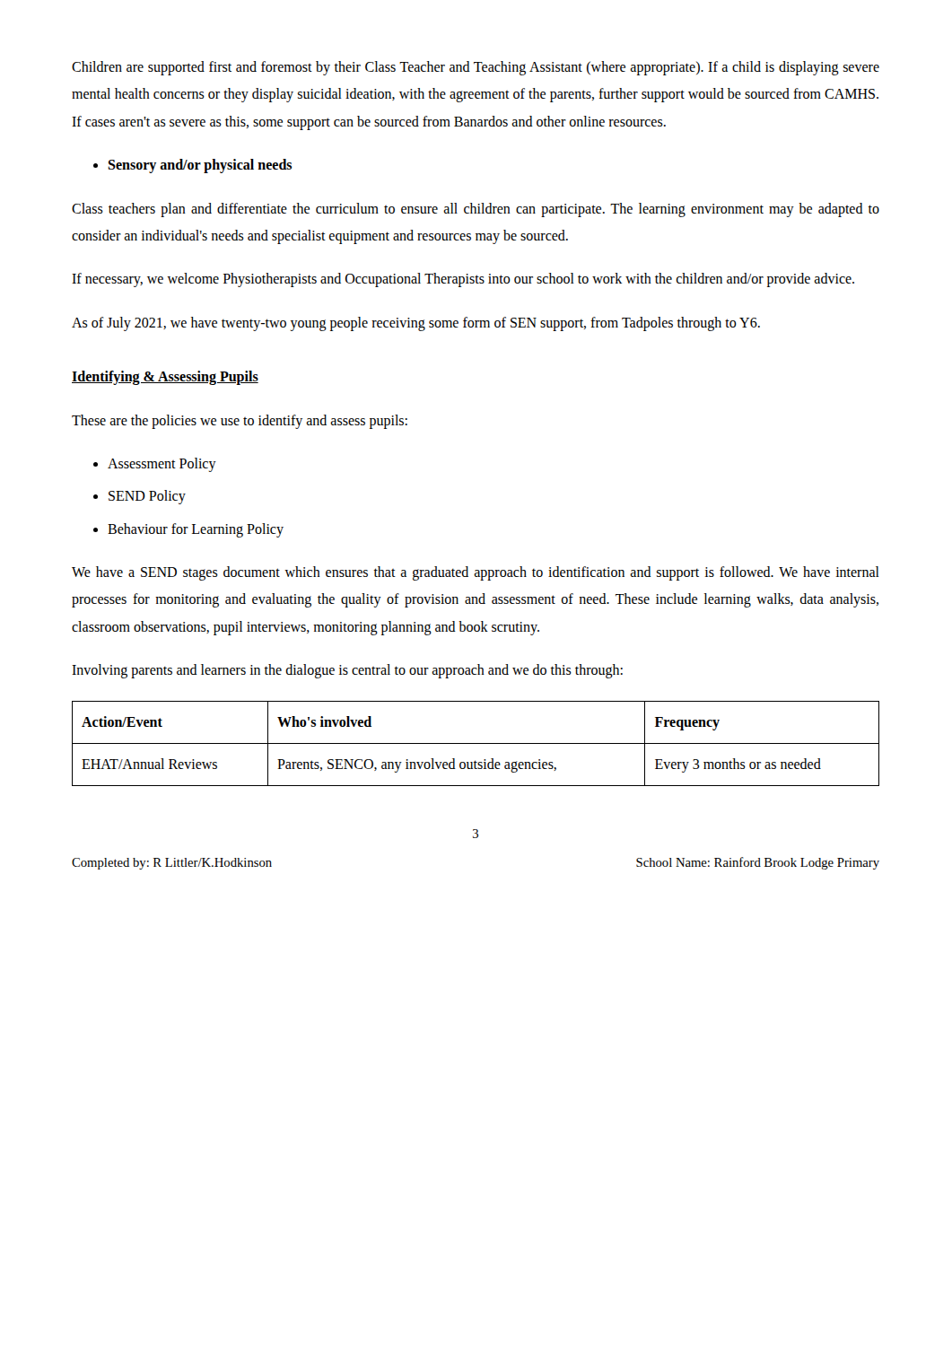Children are supported first and foremost by their Class Teacher and Teaching Assistant (where appropriate). If a child is displaying severe mental health concerns or they display suicidal ideation, with the agreement of the parents, further support would be sourced from CAMHS. If cases aren't as severe as this, some support can be sourced from Banardos and other online resources.
Sensory and/or physical needs
Class teachers plan and differentiate the curriculum to ensure all children can participate. The learning environment may be adapted to consider an individual's needs and specialist equipment and resources may be sourced.
If necessary, we welcome Physiotherapists and Occupational Therapists into our school to work with the children and/or provide advice.
As of July 2021, we have twenty-two young people receiving some form of SEN support, from Tadpoles through to Y6.
Identifying & Assessing Pupils
These are the policies we use to identify and assess pupils:
Assessment Policy
SEND Policy
Behaviour for Learning Policy
We have a SEND stages document which ensures that a graduated approach to identification and support is followed. We have internal processes for monitoring and evaluating the quality of provision and assessment of need. These include learning walks, data analysis, classroom observations, pupil interviews, monitoring planning and book scrutiny.
Involving parents and learners in the dialogue is central to our approach and we do this through:
| Action/Event | Who's involved | Frequency |
| --- | --- | --- |
| EHAT/Annual Reviews | Parents, SENCO, any involved outside agencies, | Every 3 months or as needed |
3
Completed by: R Littler/K.Hodkinson School Name: Rainford Brook Lodge Primary